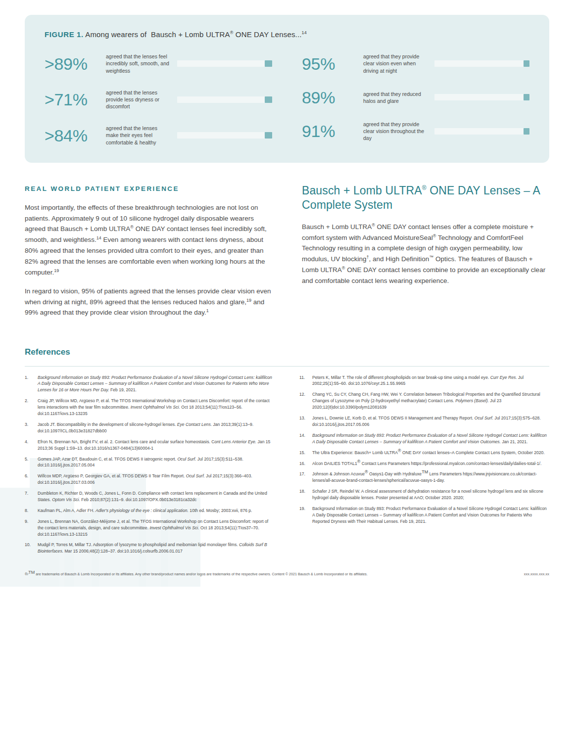FIGURE 1. Among wearers of Bausch + Lomb ULTRA® ONE DAY Lenses...14
>89%
agreed that the lenses feel incredibly soft, smooth, and weightless
>71%
agreed that the lenses provide less dryness or discomfort
>84%
agreed that the lenses make their eyes feel comfortable & healthy
95%
agreed that they provide clear vision even when driving at night
89%
agreed that they reduced halos and glare
91%
agreed that they provide clear vision throughout the day
Real World Patient Experience
Most importantly, the effects of these breakthrough technologies are not lost on patients. Approximately 9 out of 10 silicone hydrogel daily disposable wearers agreed that Bausch + Lomb ULTRA® ONE DAY contact lenses feel incredibly soft, smooth, and weightless.14 Even among wearers with contact lens dryness, about 80% agreed that the lenses provided ultra comfort to their eyes, and greater than 82% agreed that the lenses are comfortable even when working long hours at the computer.19
In regard to vision, 95% of patients agreed that the lenses provide clear vision even when driving at night, 89% agreed that the lenses reduced halos and glare,19 and 99% agreed that they provide clear vision throughout the day.1
Bausch + Lomb ULTRA® ONE DAY Lenses – A Complete System
Bausch + Lomb ULTRA® ONE DAY contact lenses offer a complete moisture + comfort system with Advanced MoistureSeal® Technology and ComfortFeel Technology resulting in a complete design of high oxygen permeability, low modulus, UV blocking†, and High Definition™ Optics. The features of Bausch + Lomb ULTRA® ONE DAY contact lenses combine to provide an exceptionally clear and comfortable contact lens wearing experience.
References
1. Background Information on Study 893: Product Performance Evaluation of a Novel Silicone Hydrogel Contact Lens: kalifilcon A Daily Disposable Contact Lenses – Summary of kalifilcon A Patient Comfort and Vision Outcomes for Patients Who Wore Lenses for 16 or More Hours Per Day. Feb 19, 2021.
2. Craig JP, Willcox MD, Argüeso P, et al. The TFOS International Workshop on Contact Lens Discomfort: report of the contact lens interactions with the tear film subcommittee. Invest Ophthalmol Vis Sci. Oct 18 2013;54(11):TIos123–56. doi:10.1167/iovs.13-13235
3. Jacob JT. Biocompatibility in the development of silicone-hydrogel lenses. Eye Contact Lens. Jan 2013;39(1):13–9. doi:10.1097/ICL.0b013e31827dbb00
4. Efron N, Brennan NA, Bright FV, et al. 2. Contact lens care and ocular surface homeostasis. Cont Lens Anterior Eye. Jan 15 2013;36 Suppl 1:S9–13. doi:10.1016/s1367-0484(13)60004-1
5. Gomes JAP, Azar DT, Baudouin C, et al. TFOS DEWS II iatrogenic report. Ocul Surf. Jul 2017;15(3):511–538. doi:10.1016/j.jtos.2017.05.004
6. Willcox MDP, Argüeso P, Georgiev GA, et al. TFOS DEWS II Tear Film Report. Ocul Surf. Jul 2017;15(3):366–403. doi:10.1016/j.jtos.2017.03.006
7. Dumbleton K, Richter D, Woods C, Jones L, Fonn D. Compliance with contact lens replacement in Canada and the United States. Optom Vis Sci. Feb 2010;87(2):131–9. doi:10.1097/OPX.0b013e3181ca32dc
8. Kaufman PL, Alm A, Adler FH. Adler's physiology of the eye : clinical application. 10th ed. Mosby; 2003:xvii, 876 p.
9. Jones L, Brennan NA, González-Méijome J, et al. The TFOS International Workshop on Contact Lens Discomfort: report of the contact lens materials, design, and care subcommittee. Invest Ophthalmol Vis Sci. Oct 18 2013;54(11):TIos37–70. doi:10.1167/iovs.13-13215
10. Mudgil P, Torres M, Millar TJ. Adsorption of lysozyme to phospholipid and meibomian lipid monolayer films. Colloids Surf B Biointerfaces. Mar 15 2006;48(2):128–37. doi:10.1016/j.colsurfb.2006.01.017
11. Peters K, Millar T. The role of different phospholipids on tear break-up time using a model eye. Curr Eye Res. Jul 2002;25(1):55–60. doi:10.1076/ceyr.25.1.55.9965
12. Chang YC, Su CY, Chang CH, Fang HW, Wei Y. Correlation between Tribological Properties and the Quantified Structural Changes of Lysozyme on Poly (2-hydroxyethyl methacrylate) Contact Lens. Polymers (Basel). Jul 23 2020;12(8)doi:10.3390/polym12081639
13. Jones L, Downie LE, Korb D, et al. TFOS DEWS II Management and Therapy Report. Ocul Surf. Jul 2017;15(3):575–628. doi:10.1016/j.jtos.2017.05.006
14. Background Information on Study 893: Product Performance Evaluation of a Novel Silicone Hydrogel Contact Lens: kalifilcon A Daily Disposable Contact Lenses – Summary of kalifilcon A Patient Comfort and Vision Outcomes. Jan 21, 2021.
15. The Ultra Experience: Bausch+ Lomb ULTRA® ONE DAY contact lenses–A Complete Contact Lens System, October 2020.
16. Alcon DAILIES TOTAL1® Contact Lens Parameters htttps://professional.myalcon.com/contact-lenses/daily/dailies-total-1/.
17. Johnson & Johnson Acuvue® Oasys1-Day with HydraluxeTM Lens Parameters https://www.jnjvisioncare.co.uk/contact-lenses/all-acuvue-brand-contact-lenses/spherical/acuvue-oasys-1-day.
18. Schafer J SR, Reindel W. A clinical assessment of dehydration resistance for a novel silicone hydrogel lens and six silicone hydrogel daily disposable lenses. Poster presented at AAO; October 2020. 2020;
19. Background Information on Study 893: Product Performance Evaluation of a Novel Silicone Hydrogel Contact Lens: kalifilcon A Daily Disposable Contact Lenses – Summary of kalifilcon A Patient Comfort and Vision Outcomes for Patients Who Reported Dryness with Their Habitual Lenses. Feb 19, 2021.
®/TM are trademarks of Bausch & Lomb Incorporated or its affiliates. Any other brand/product names and/or logos are trademarks of the respective owners. Content © 2021 Bausch & Lomb Incorporated or its affiliates.
xxx.xxxx.xxx.xx